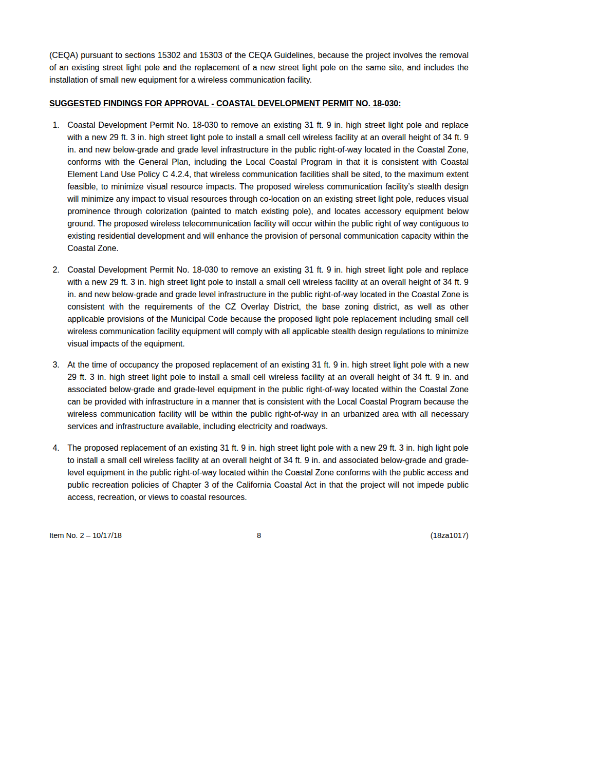(CEQA) pursuant to sections 15302 and 15303 of the CEQA Guidelines, because the project involves the removal of an existing street light pole and the replacement of a new street light pole on the same site, and includes the installation of small new equipment for a wireless communication facility.
SUGGESTED FINDINGS FOR APPROVAL - COASTAL DEVELOPMENT PERMIT NO. 18-030:
Coastal Development Permit No. 18-030 to remove an existing 31 ft. 9 in. high street light pole and replace with a new 29 ft. 3 in. high street light pole to install a small cell wireless facility at an overall height of 34 ft. 9 in. and new below-grade and grade level infrastructure in the public right-of-way located in the Coastal Zone, conforms with the General Plan, including the Local Coastal Program in that it is consistent with Coastal Element Land Use Policy C 4.2.4, that wireless communication facilities shall be sited, to the maximum extent feasible, to minimize visual resource impacts. The proposed wireless communication facility’s stealth design will minimize any impact to visual resources through co-location on an existing street light pole, reduces visual prominence through colorization (painted to match existing pole), and locates accessory equipment below ground. The proposed wireless telecommunication facility will occur within the public right of way contiguous to existing residential development and will enhance the provision of personal communication capacity within the Coastal Zone.
Coastal Development Permit No. 18-030 to remove an existing 31 ft. 9 in. high street light pole and replace with a new 29 ft. 3 in. high street light pole to install a small cell wireless facility at an overall height of 34 ft. 9 in. and new below-grade and grade level infrastructure in the public right-of-way located in the Coastal Zone is consistent with the requirements of the CZ Overlay District, the base zoning district, as well as other applicable provisions of the Municipal Code because the proposed light pole replacement including small cell wireless communication facility equipment will comply with all applicable stealth design regulations to minimize visual impacts of the equipment.
At the time of occupancy the proposed replacement of an existing 31 ft. 9 in. high street light pole with a new 29 ft. 3 in. high street light pole to install a small cell wireless facility at an overall height of 34 ft. 9 in. and associated below-grade and grade-level equipment in the public right-of-way located within the Coastal Zone can be provided with infrastructure in a manner that is consistent with the Local Coastal Program because the wireless communication facility will be within the public right-of-way in an urbanized area with all necessary services and infrastructure available, including electricity and roadways.
The proposed replacement of an existing 31 ft. 9 in. high street light pole with a new 29 ft. 3 in. high light pole to install a small cell wireless facility at an overall height of 34 ft. 9 in. and associated below-grade and grade-level equipment in the public right-of-way located within the Coastal Zone conforms with the public access and public recreation policies of Chapter 3 of the California Coastal Act in that the project will not impede public access, recreation, or views to coastal resources.
| Item No. 2 – 10/17/18 | 8 | (18za1017) |